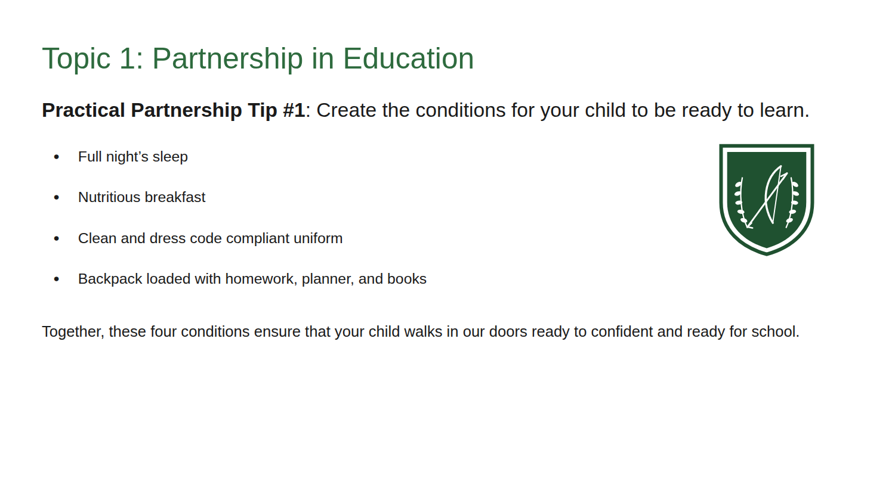Topic 1: Partnership in Education
Practical Partnership Tip #1: Create the conditions for your child to be ready to learn.
Full night’s sleep
Nutritious breakfast
Clean and dress code compliant uniform
Backpack loaded with homework, planner, and books
Together, these four conditions ensure that your child walks in our doors ready to confident and ready for school.